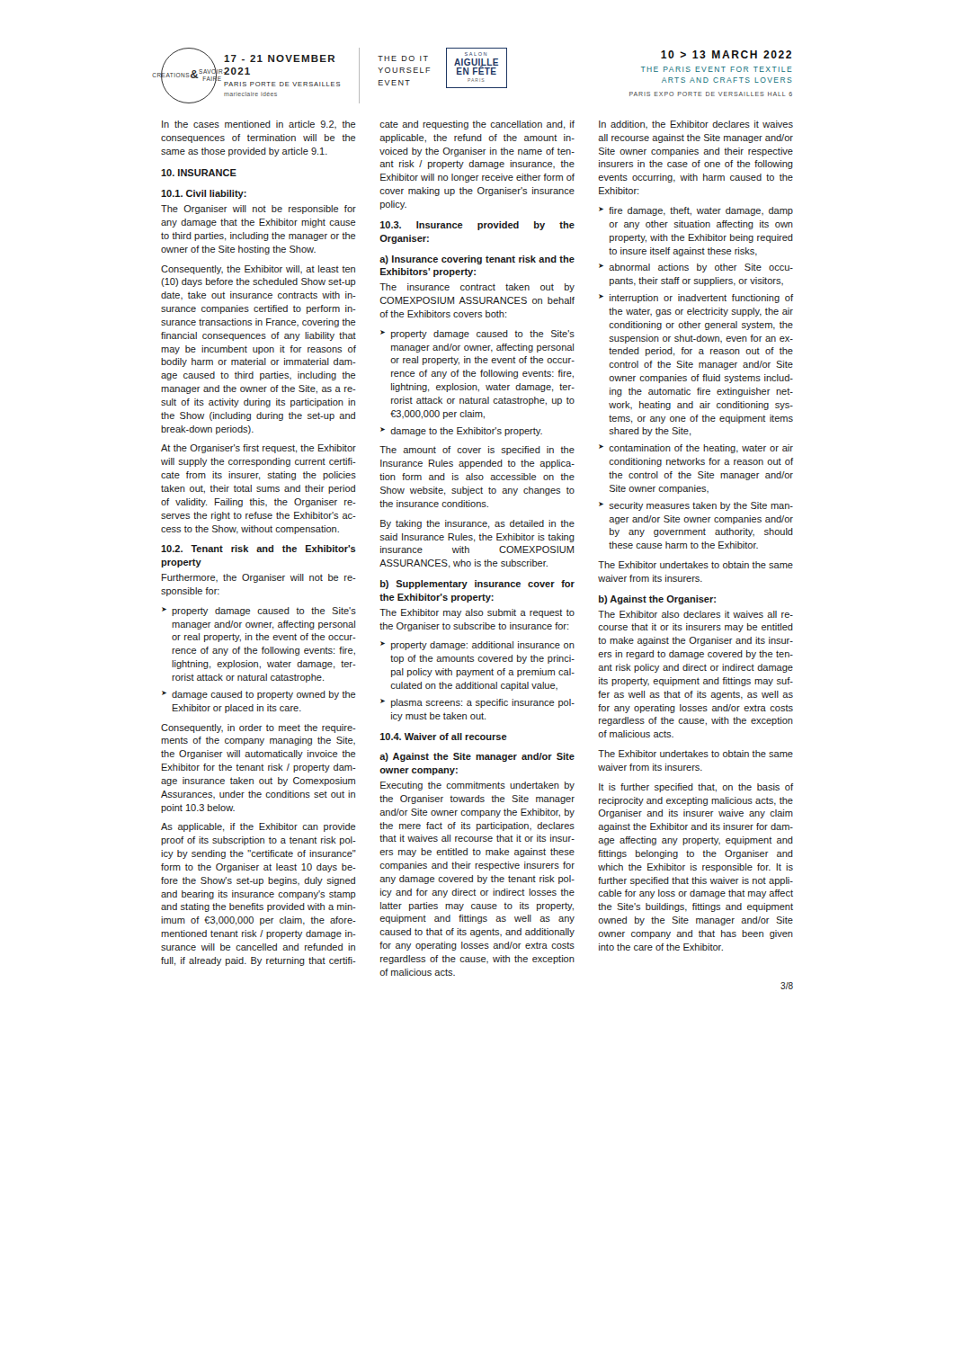CREATIONS & SAVOIR-FAIRE
17 - 21 NOVEMBER 2021 PARIS PORTE DE VERSAILLES marieclaire idées
THE DO IT
YOURSELF
EVENT
SALON AIGUILLE EN FÊTE PARIS
10 > 13 MARCH 2022
THE PARIS EVENT FOR TEXTILE
ARTS AND CRAFTS LOVERS
PARIS EXPO PORTE DE VERSAILLES HALL 6
In the cases mentioned in article 9.2, the consequences of termination will be the same as those provided by article 9.1.
10. INSURANCE
10.1. Civil liability:
The Organiser will not be responsible for any damage that the Exhibitor might cause to third parties, including the manager or the owner of the Site hosting the Show.
Consequently, the Exhibitor will, at least ten (10) days before the scheduled Show set-up date, take out insurance contracts with insurance companies certified to perform insurance transactions in France, covering the financial consequences of any liability that may be incumbent upon it for reasons of bodily harm or material or immaterial damage caused to third parties, including the manager and the owner of the Site, as a result of its activity during its participation in the Show (including during the set-up and break-down periods).
At the Organiser's first request, the Exhibitor will supply the corresponding current certificate from its insurer, stating the policies taken out, their total sums and their period of validity. Failing this, the Organiser reserves the right to refuse the Exhibitor's access to the Show, without compensation.
10.2. Tenant risk and the Exhibitor's property
Furthermore, the Organiser will not be responsible for:
property damage caused to the Site's manager and/or owner, affecting personal or real property, in the event of the occurrence of any of the following events: fire, lightning, explosion, water damage, terrorist attack or natural catastrophe.
damage caused to property owned by the Exhibitor or placed in its care.
Consequently, in order to meet the requirements of the company managing the Site, the Organiser will automatically invoice the Exhibitor for the tenant risk / property damage insurance taken out by Comexposium Assurances, under the conditions set out in point 10.3 below.
As applicable, if the Exhibitor can provide proof of its subscription to a tenant risk policy by sending the "certificate of insurance" form to the Organiser at least 10 days before the Show's set-up begins, duly signed and bearing its insurance company's stamp and stating the benefits provided with a minimum of €3,000,000 per claim, the aforementioned tenant risk / property damage insurance will be cancelled and refunded in full, if already paid. By returning that certificate and requesting the cancellation and, if applicable, the refund of the amount invoiced by the Organiser in the name of tenant risk / property damage insurance, the Exhibitor will no longer receive either form of cover making up the Organiser's insurance policy.
10.3. Insurance provided by the Organiser:
a) Insurance covering tenant risk and the Exhibitors' property:
The insurance contract taken out by COMEXPOSIUM ASSURANCES on behalf of the Exhibitors covers both:
property damage caused to the Site's manager and/or owner, affecting personal or real property, in the event of the occurrence of any of the following events: fire, lightning, explosion, water damage, terrorist attack or natural catastrophe, up to €3,000,000 per claim,
damage to the Exhibitor's property.
The amount of cover is specified in the Insurance Rules appended to the application form and is also accessible on the Show website, subject to any changes to the insurance conditions.
By taking the insurance, as detailed in the said Insurance Rules, the Exhibitor is taking insurance with COMEXPOSIUM ASSURANCES, who is the subscriber.
b) Supplementary insurance cover for the Exhibitor's property:
The Exhibitor may also submit a request to the Organiser to subscribe to insurance for:
property damage: additional insurance on top of the amounts covered by the principal policy with payment of a premium calculated on the additional capital value,
plasma screens: a specific insurance policy must be taken out.
10.4. Waiver of all recourse
a) Against the Site manager and/or Site owner company:
Executing the commitments undertaken by the Organiser towards the Site manager and/or Site owner company the Exhibitor, by the mere fact of its participation, declares that it waives all recourse that it or its insurers may be entitled to make against these companies and their respective insurers for any damage covered by the tenant risk policy and for any direct or indirect losses the latter parties may cause to its property, equipment and fittings as well as any caused to that of its agents, and additionally for any operating losses and/or extra costs regardless of the cause, with the exception of malicious acts.
In addition, the Exhibitor declares it waives all recourse against the Site manager and/or Site owner companies and their respective insurers in the case of one of the following events occurring, with harm caused to the Exhibitor:
fire damage, theft, water damage, damp or any other situation affecting its own property, with the Exhibitor being required to insure itself against these risks,
abnormal actions by other Site occupants, their staff or suppliers, or visitors,
interruption or inadvertent functioning of the water, gas or electricity supply, the air conditioning or other general system, the suspension or shut-down, even for an extended period, for a reason out of the control of the Site manager and/or Site owner companies of fluid systems including the automatic fire extinguisher network, heating and air conditioning systems, or any one of the equipment items shared by the Site,
contamination of the heating, water or air conditioning networks for a reason out of the control of the Site manager and/or Site owner companies,
security measures taken by the Site manager and/or Site owner companies and/or by any government authority, should these cause harm to the Exhibitor.
The Exhibitor undertakes to obtain the same waiver from its insurers.
b) Against the Organiser:
The Exhibitor also declares it waives all recourse that it or its insurers may be entitled to make against the Organiser and its insurers in regard to damage covered by the tenant risk policy and direct or indirect damage its property, equipment and fittings may suffer as well as that of its agents, as well as for any operating losses and/or extra costs regardless of the cause, with the exception of malicious acts.
The Exhibitor undertakes to obtain the same waiver from its insurers.
It is further specified that, on the basis of reciprocity and excepting malicious acts, the Organiser and its insurer waive any claim against the Exhibitor and its insurer for damage affecting any property, equipment and fittings belonging to the Organiser and which the Exhibitor is responsible for. It is further specified that this waiver is not applicable for any loss or damage that may affect the Site's buildings, fittings and equipment owned by the Site manager and/or Site owner company and that has been given into the care of the Exhibitor.
3/8